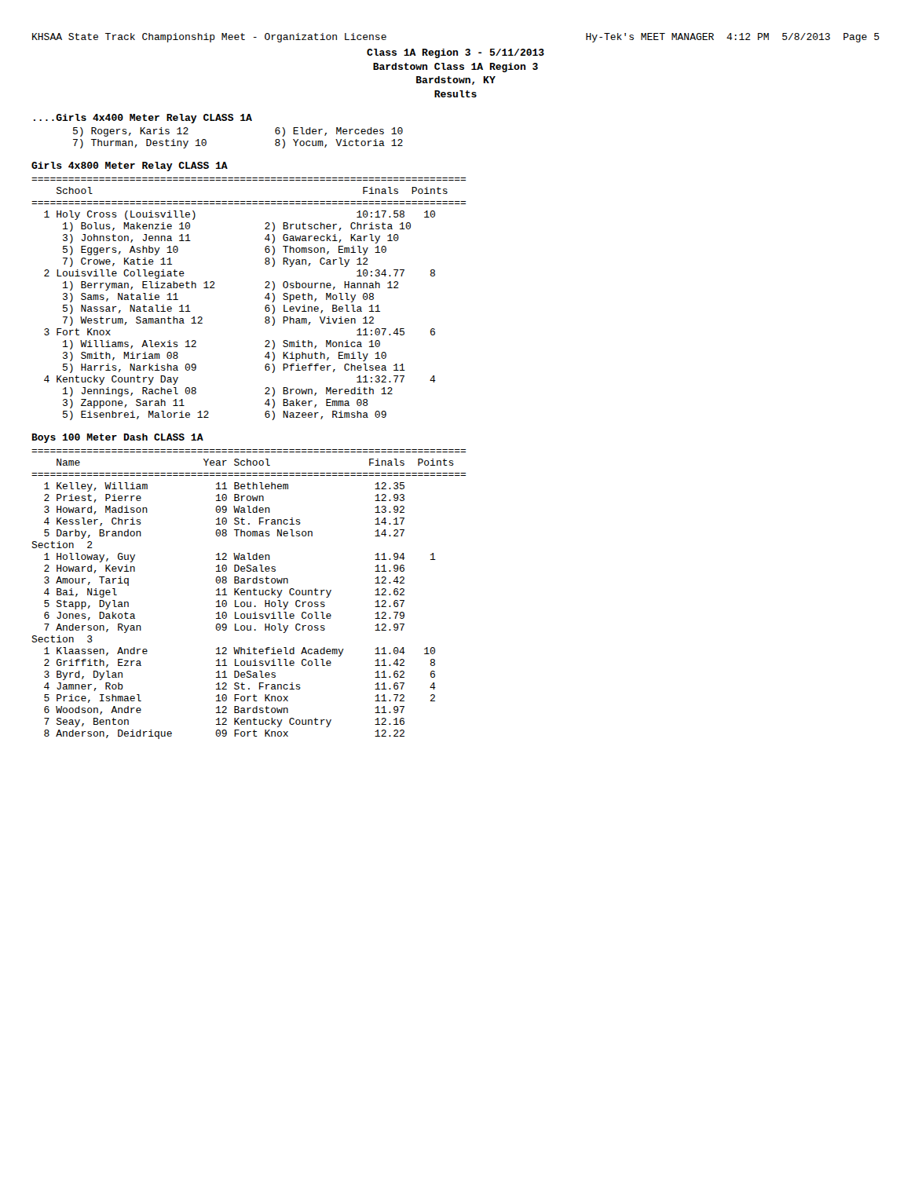KHSAA State Track Championship Meet - Organization License Hy-Tek's MEET MANAGER 4:12 PM 5/8/2013 Page 5
Class 1A Region 3 - 5/11/2013
Bardstown Class 1A Region 3
Bardstown, KY
Results
....Girls 4x400 Meter Relay CLASS 1A
   5) Rogers, Karis 12              6) Elder, Mercedes 10
   7) Thurman, Destiny 10           8) Yocum, Victoria 12
Girls 4x800 Meter Relay CLASS 1A
=======================================================================
    School                                            Finals  Points
=======================================================================
  1 Holy Cross (Louisville)                          10:17.58   10
     1) Bolus, Makenzie 10            2) Brutscher, Christa 10
     3) Johnston, Jenna 11            4) Gawarecki, Karly 10
     5) Eggers, Ashby 10              6) Thomson, Emily 10
     7) Crowe, Katie 11               8) Ryan, Carly 12
  2 Louisville Collegiate                            10:34.77    8
     1) Berryman, Elizabeth 12        2) Osbourne, Hannah 12
     3) Sams, Natalie 11              4) Speth, Molly 08
     5) Nassar, Natalie 11            6) Levine, Bella 11
     7) Westrum, Samantha 12          8) Pham, Vivien 12
  3 Fort Knox                                        11:07.45    6
     1) Williams, Alexis 12           2) Smith, Monica 10
     3) Smith, Miriam 08              4) Kiphuth, Emily 10
     5) Harris, Narkisha 09           6) Pfieffer, Chelsea 11
  4 Kentucky Country Day                             11:32.77    4
     1) Jennings, Rachel 08           2) Brown, Meredith 12
     3) Zappone, Sarah 11             4) Baker, Emma 08
     5) Eisenbrei, Malorie 12         6) Nazeer, Rimsha 09
Boys 100 Meter Dash CLASS 1A
=======================================================================
    Name                    Year School                Finals  Points
=======================================================================
  1 Kelley, William           11 Bethlehem              12.35
  2 Priest, Pierre            10 Brown                  12.93
  3 Howard, Madison           09 Walden                 13.92
  4 Kessler, Chris            10 St. Francis            14.17
  5 Darby, Brandon            08 Thomas Nelson          14.27
Section  2
  1 Holloway, Guy             12 Walden                 11.94    1
  2 Howard, Kevin             10 DeSales                11.96
  3 Amour, Tariq              08 Bardstown              12.42
  4 Bai, Nigel                11 Kentucky Country       12.62
  5 Stapp, Dylan              10 Lou. Holy Cross        12.67
  6 Jones, Dakota             10 Louisville Colle       12.79
  7 Anderson, Ryan            09 Lou. Holy Cross        12.97
Section  3
  1 Klaassen, Andre           12 Whitefield Academy     11.04   10
  2 Griffith, Ezra            11 Louisville Colle       11.42    8
  3 Byrd, Dylan               11 DeSales                11.62    6
  4 Jamner, Rob               12 St. Francis            11.67    4
  5 Price, Ishmael            10 Fort Knox              11.72    2
  6 Woodson, Andre            12 Bardstown              11.97
  7 Seay, Benton              12 Kentucky Country       12.16
  8 Anderson, Deidrique       09 Fort Knox              12.22